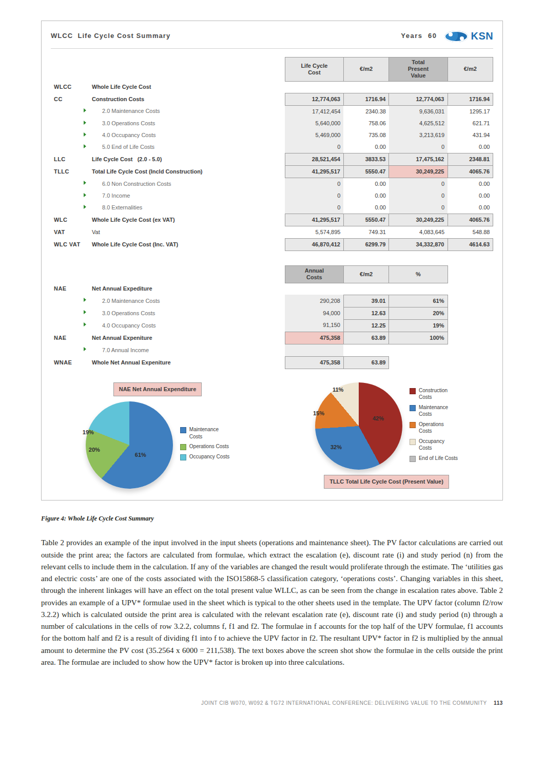WLCC Life Cycle Cost Summary Years 60 KSN
| | | Life Cycle Cost | €/m2 | Total Present Value | €/m2 |
| WLCC | Whole Life Cycle Cost | | | | |
| CC | Construction Costs | 12,774,063 | 1716.94 | 12,774,063 | 1716.94 |
| | 2.0 Maintenance Costs | 17,412,454 | 2340.38 | 9,636,031 | 1295.17 |
| | 3.0 Operations Costs | 5,640,000 | 758.06 | 4,625,512 | 621.71 |
| | 4.0 Occupancy Costs | 5,469,000 | 735.08 | 3,213,619 | 431.94 |
| | 5.0 End of Life Costs | 0 | 0.00 | 0 | 0.00 |
| LLC | Life Cycle Cost (2.0 - 5.0) | 28,521,454 | 3833.53 | 17,475,162 | 2348.81 |
| TLLC | Total Life Cycle Cost (Incld Construction) | 41,295,517 | 5550.47 | 30,249,225 | 4065.76 |
| | 6.0 Non Construction Costs | 0 | 0.00 | 0 | 0.00 |
| | 7.0 Income | 0 | 0.00 | 0 | 0.00 |
| | 8.0 Externalities | 0 | 0.00 | 0 | 0.00 |
| WLC | Whole Life Cycle Cost (ex VAT) | 41,295,517 | 5550.47 | 30,249,225 | 4065.76 |
| VAT | Vat | 5,574,895 | 749.31 | 4,083,645 | 548.88 |
| WLC VAT | Whole Life Cycle Cost (Inc. VAT) | 46,870,412 | 6299.79 | 34,332,870 | 4614.63 |
| | | Annual Costs | €/m2 | % | |
| NAE | Net Annual Expediture | | | | |
| | 2.0 Maintenance Costs | 290,208 | 39.01 | 61% | |
| | 3.0 Operations Costs | 94,000 | 12.63 | 20% | |
| | 4.0 Occupancy Costs | 91,150 | 12.25 | 19% | |
| NAE | Net Annual Expeniture | 475,358 | 63.89 | 100% | |
| | 7.0 Annual Income | | | | |
| WNAE | Whole Net Annual Expeniture | 475,358 | 63.89 | | |
NAE Net Annual Expenditure
19% 20% 61%
Maintenance
Costs
Operations Costs
Occupancy Costs
11% 15% 32% 42%
Construction
Costs
Maintenance
Costs
Operations
Costs
Occupancy
Costs
End of Life Costs
TLLC Total Life Cycle Cost (Present Value)
Figure 4: Whole Life Cycle Cost Summary
Table 2 provides an example of the input involved in the input sheets (operations and maintenance sheet). The PV factor calculations are carried out outside the print area; the factors are calculated from formulae, which extract the escalation (e), discount rate (i) and study period (n) from the relevant cells to include them in the calculation. If any of the variables are changed the result would proliferate through the estimate. The ‘utilities gas and electric costs’ are one of the costs associated with the ISO15868-5 classification category, ‘operations costs’. Changing variables in this sheet, through the inherent linkages will have an effect on the total present value WLLC, as can be seen from the change in escalation rates above. Table 2 provides an example of a UPV* formulae used in the sheet which is typical to the other sheets used in the template. The UPV factor (column f2/row 3.2.2) which is calculated outside the print area is calculated with the relevant escalation rate (e), discount rate (i) and study period (n) through a number of calculations in the cells of row 3.2.2, columns f, f1 and f2. The formulae in f accounts for the top half of the UPV formulae, f1 accounts for the bottom half and f2 is a result of dividing f1 into f to achieve the UPV factor in f2. The resultant UPV* factor in f2 is multiplied by the annual amount to determine the PV cost (35.2564 x 6000 = 211,538). The text boxes above the screen shot show the formulae in the cells outside the print area. The formulae are included to show how the UPV* factor is broken up into three calculations.
JOINT CIB W070, W092 & TG72 INTERNATIONAL CONFERENCE: DELIVERING VALUE TO THE COMMUNITY 113